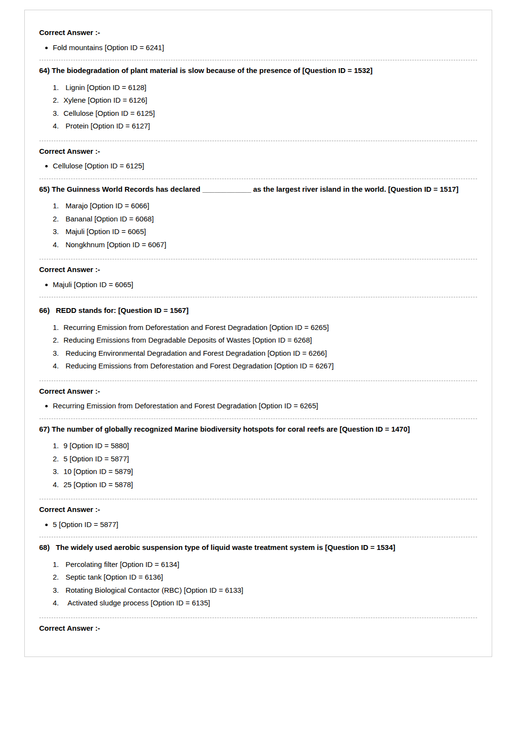Correct Answer :-
Fold mountains [Option ID = 6241]
64) The biodegradation of plant material is slow because of the presence of [Question ID = 1532]
1. Lignin [Option ID = 6128]
2. Xylene [Option ID = 6126]
3. Cellulose [Option ID = 6125]
4. Protein [Option ID = 6127]
Correct Answer :-
Cellulose [Option ID = 6125]
65) The Guinness World Records has declared ____________ as the largest river island in the world. [Question ID = 1517]
1. Marajo [Option ID = 6066]
2. Bananal [Option ID = 6068]
3. Majuli [Option ID = 6065]
4. Nongkhnum [Option ID = 6067]
Correct Answer :-
Majuli [Option ID = 6065]
66) REDD stands for: [Question ID = 1567]
1. Recurring Emission from Deforestation and Forest Degradation [Option ID = 6265]
2. Reducing Emissions from Degradable Deposits of Wastes [Option ID = 6268]
3. Reducing Environmental Degradation and Forest Degradation [Option ID = 6266]
4. Reducing Emissions from Deforestation and Forest Degradation [Option ID = 6267]
Correct Answer :-
Recurring Emission from Deforestation and Forest Degradation [Option ID = 6265]
67) The number of globally recognized Marine biodiversity hotspots for coral reefs are [Question ID = 1470]
1. 9 [Option ID = 5880]
2. 5 [Option ID = 5877]
3. 10 [Option ID = 5879]
4. 25 [Option ID = 5878]
Correct Answer :-
5 [Option ID = 5877]
68) The widely used aerobic suspension type of liquid waste treatment system is [Question ID = 1534]
1. Percolating filter [Option ID = 6134]
2. Septic tank [Option ID = 6136]
3. Rotating Biological Contactor (RBC) [Option ID = 6133]
4. Activated sludge process [Option ID = 6135]
Correct Answer :-